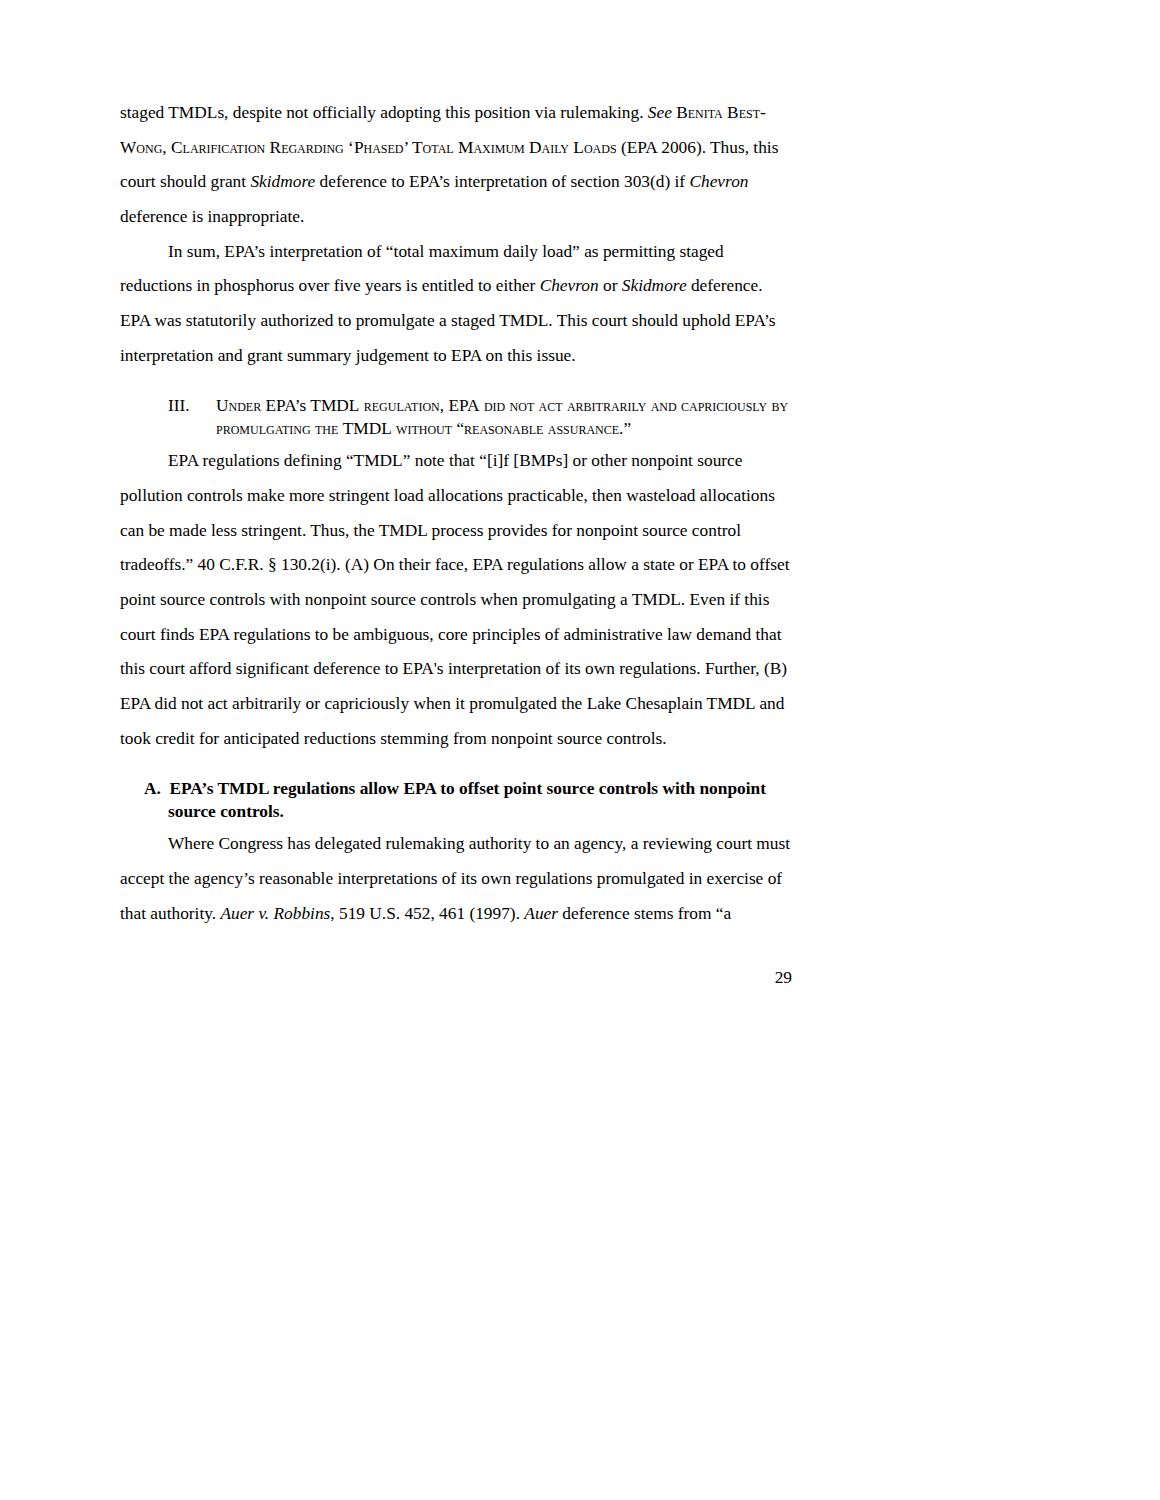staged TMDLs, despite not officially adopting this position via rulemaking. See Benita Best-Wong, Clarification Regarding ‘Phased’ Total Maximum Daily Loads (EPA 2006). Thus, this court should grant Skidmore deference to EPA’s interpretation of section 303(d) if Chevron deference is inappropriate.
In sum, EPA’s interpretation of “total maximum daily load” as permitting staged reductions in phosphorus over five years is entitled to either Chevron or Skidmore deference. EPA was statutorily authorized to promulgate a staged TMDL. This court should uphold EPA’s interpretation and grant summary judgement to EPA on this issue.
III.
Under EPA’s TMDL regulation, EPA did not act arbitrarily and capriciously by promulgating the TMDL without “reasonable assurance.”
EPA regulations defining “TMDL” note that “[i]f [BMPs] or other nonpoint source pollution controls make more stringent load allocations practicable, then wasteload allocations can be made less stringent. Thus, the TMDL process provides for nonpoint source control tradeoffs.” 40 C.F.R. § 130.2(i). (A) On their face, EPA regulations allow a state or EPA to offset point source controls with nonpoint source controls when promulgating a TMDL. Even if this court finds EPA regulations to be ambiguous, core principles of administrative law demand that this court afford significant deference to EPA's interpretation of its own regulations. Further, (B) EPA did not act arbitrarily or capriciously when it promulgated the Lake Chesaplain TMDL and took credit for anticipated reductions stemming from nonpoint source controls.
A. EPA’s TMDL regulations allow EPA to offset point source controls with nonpoint source controls.
Where Congress has delegated rulemaking authority to an agency, a reviewing court must accept the agency’s reasonable interpretations of its own regulations promulgated in exercise of that authority. Auer v. Robbins, 519 U.S. 452, 461 (1997). Auer deference stems from “a
29